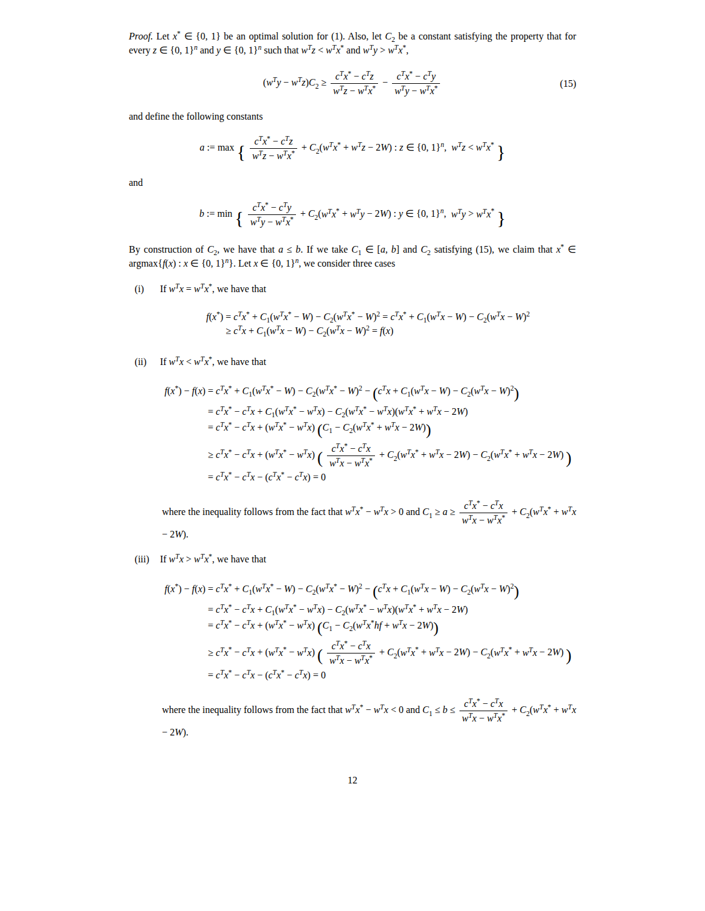Proof. Let x* ∈ {0, 1} be an optimal solution for (1). Also, let C2 be a constant satisfying the property that for every z ∈ {0, 1}n and y ∈ {0, 1}n such that wTz < wTx* and wTy > wTx*,
(wTy − wTz)C2 ≥ cTx* − cTz wTz − wTx* − cTx* − cTy wTy − wTx*
(15)
and define the following constants
a := max { cTx* − cTz wTz − wTx* + C2(wTx* + wTz − 2W) : z ∈ {0, 1}n, wTz < wTx* }
and
b := min { cTx* − cTy wTy − wTx* + C2(wTx* + wTy − 2W) : y ∈ {0, 1}n, wTy > wTx* }
By construction of C2, we have that a ≤ b. If we take C1 ∈ [a, b] and C2 satisfying (15), we claim that x* ∈ argmax{f(x) : x ∈ {0, 1}n}. Let x ∈ {0, 1}n, we consider three cases
If wTx = wTx*, we have that
f(x*) = cTx* + C1(wTx* − W) − C2(wTx* − W)2 = cTx* + C1(wTx − W) − C2(wTx − W)2
≥ cTx + C1(wTx − W) − C2(wTx − W)2 = f(x)
If wTx < wTx*, we have that
f(x*) − f(x) = cTx* + C1(wTx* − W) − C2(wTx* − W)2 − (cTx + C1(wTx − W) − C2(wTx − W)2)
= cTx* − cTx + C1(wTx* − wTx) − C2(wTx* − wTx)(wTx* + wTx − 2W)
= cTx* − cTx + (wTx* − wTx) (C1 − C2(wTx* + wTx − 2W))
≥ cTx* − cTx + (wTx* − wTx) ( cTx* − cTx wTx − wTx* + C2(wTx* + wTx − 2W) − C2(wTx* + wTx − 2W) )
= cTx* − cTx − (cTx* − cTx) = 0
where the inequality follows from the fact that wTx* − wTx > 0 and C1 ≥ a ≥ cTx* − cTx wTx − wTx* + C2(wTx* + wTx − 2W).
If wTx > wTx*, we have that
f(x*) − f(x) = cTx* + C1(wTx* − W) − C2(wTx* − W)2 − (cTx + C1(wTx − W) − C2(wTx − W)2)
= cTx* − cTx + C1(wTx* − wTx) − C2(wTx* − wTx)(wTx* + wTx − 2W)
= cTx* − cTx + (wTx* − wTx) (C1 − C2(wTx*hf + wTx − 2W))
≥ cTx* − cTx + (wTx* − wTx) ( cTx* − cTx wTx − wTx* + C2(wTx* + wTx − 2W) − C2(wTx* + wTx − 2W) )
= cTx* − cTx − (cTx* − cTx) = 0
where the inequality follows from the fact that wTx* − wTx < 0 and C1 ≤ b ≤ cTx* − cTx wTx − wTx* + C2(wTx* + wTx − 2W).
12